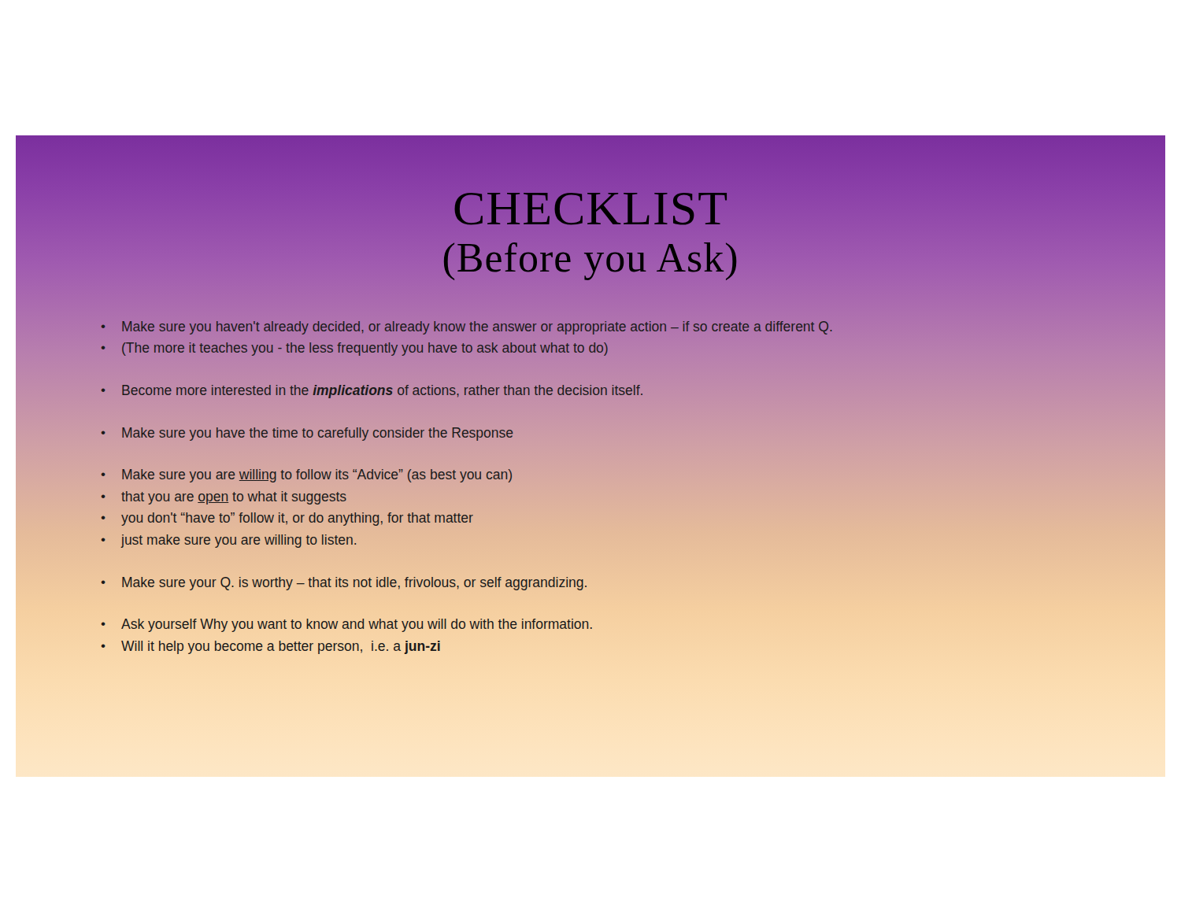CHECKLIST(Before you Ask)
Make sure you haven't already decided, or already know the answer or appropriate action – if so create a different Q.
(The more it teaches you - the less frequently you have to ask about what to do)
Become more interested in the implications of actions, rather than the decision itself.
Make sure you have the time to carefully consider the Response
Make sure you are willing to follow its “Advice” (as best you can)
that you are open to what it suggests
you don't “have to” follow it, or do anything, for that matter
just make sure you are willing to listen.
Make sure your Q. is worthy – that its not idle, frivolous, or self aggrandizing.
Ask yourself Why you want to know and what you will do with the information.
Will it help you become a better person, i.e. a jun-zi